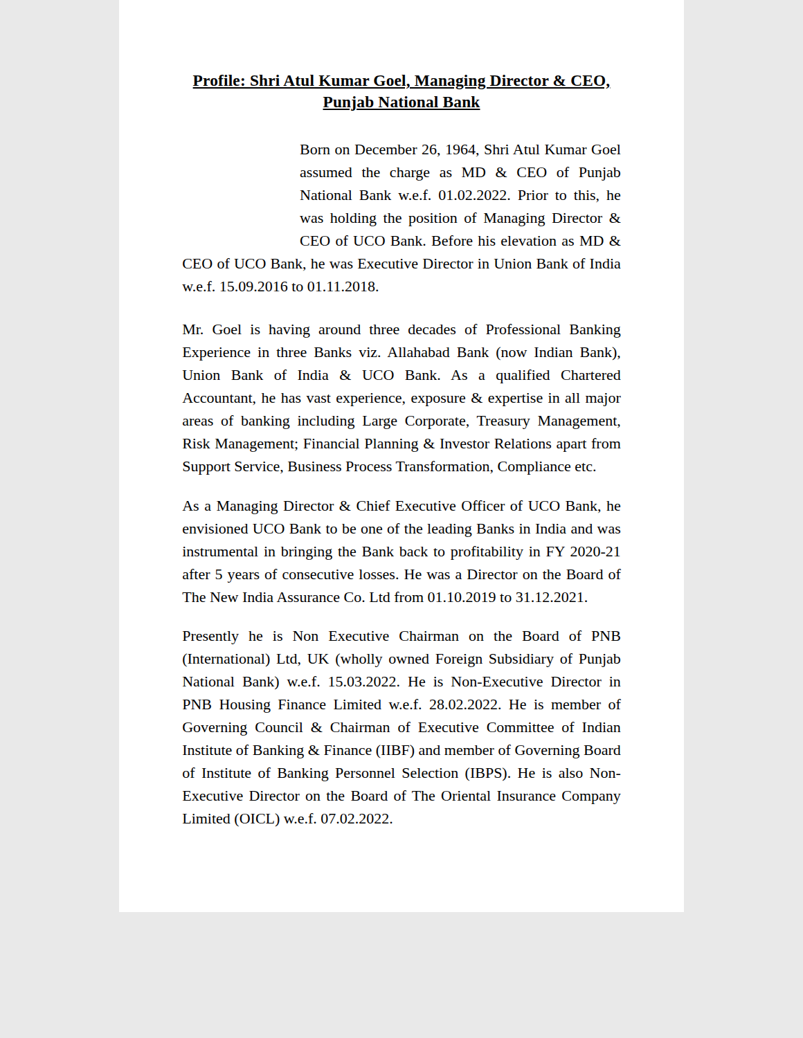Profile: Shri Atul Kumar Goel, Managing Director & CEO,
Punjab National Bank
Born on December 26, 1964, Shri Atul Kumar Goel assumed the charge as MD & CEO of Punjab National Bank w.e.f. 01.02.2022. Prior to this, he was holding the position of Managing Director & CEO of UCO Bank. Before his elevation as MD & CEO of UCO Bank, he was Executive Director in Union Bank of India w.e.f. 15.09.2016 to 01.11.2018.
Mr. Goel is having around three decades of Professional Banking Experience in three Banks viz. Allahabad Bank (now Indian Bank), Union Bank of India & UCO Bank. As a qualified Chartered Accountant, he has vast experience, exposure & expertise in all major areas of banking including Large Corporate, Treasury Management, Risk Management; Financial Planning & Investor Relations apart from Support Service, Business Process Transformation, Compliance etc.
As a Managing Director & Chief Executive Officer of UCO Bank, he envisioned UCO Bank to be one of the leading Banks in India and was instrumental in bringing the Bank back to profitability in FY 2020-21 after 5 years of consecutive losses. He was a Director on the Board of The New India Assurance Co. Ltd from 01.10.2019 to 31.12.2021.
Presently he is Non Executive Chairman on the Board of PNB (International) Ltd, UK (wholly owned Foreign Subsidiary of Punjab National Bank) w.e.f. 15.03.2022. He is Non-Executive Director in PNB Housing Finance Limited w.e.f. 28.02.2022. He is member of Governing Council & Chairman of Executive Committee of Indian Institute of Banking & Finance (IIBF) and member of Governing Board of Institute of Banking Personnel Selection (IBPS). He is also Non-Executive Director on the Board of The Oriental Insurance Company Limited (OICL) w.e.f. 07.02.2022.